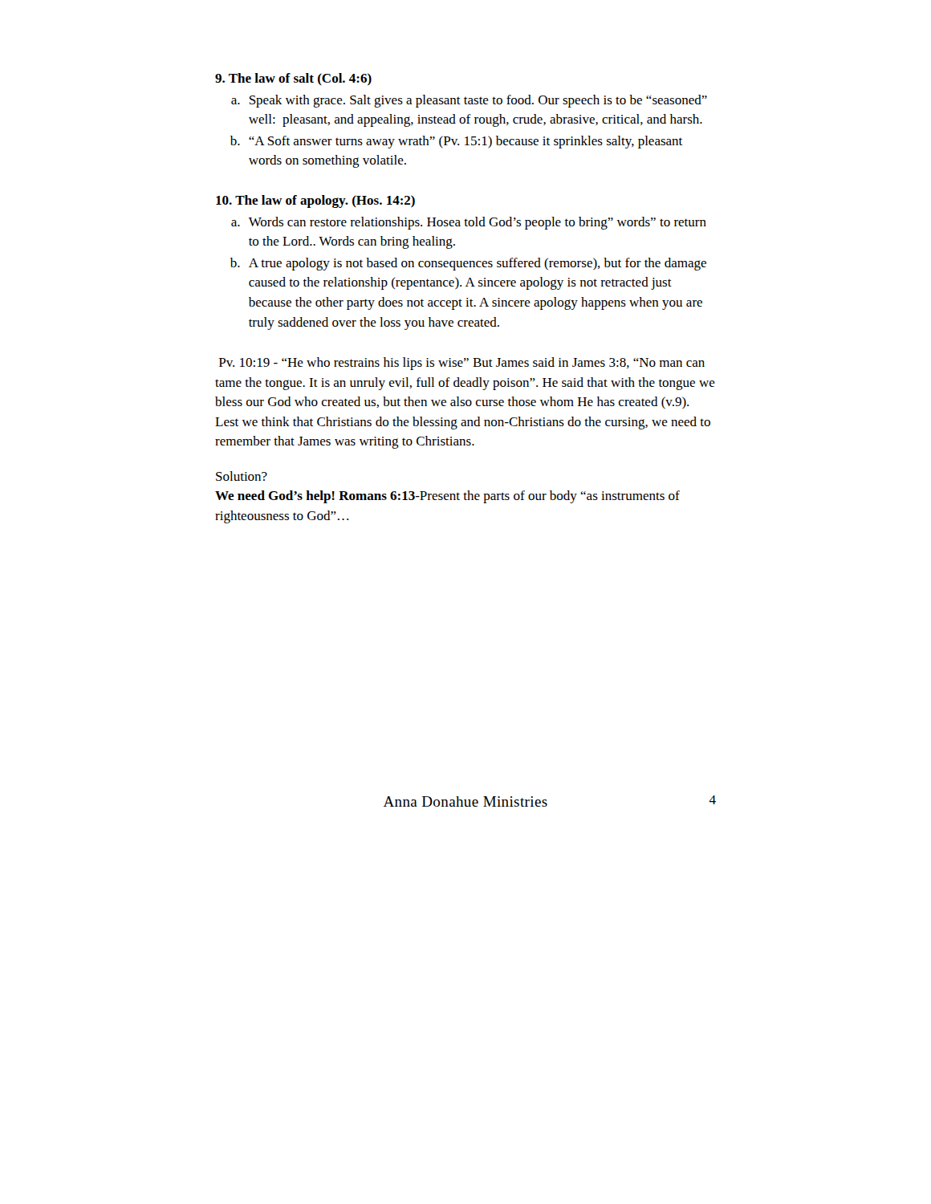9. The law of salt (Col. 4:6)
Speak with grace. Salt gives a pleasant taste to food. Our speech is to be “seasoned” well: pleasant, and appealing, instead of rough, crude, abrasive, critical, and harsh.
“A Soft answer turns away wrath” (Pv. 15:1) because it sprinkles salty, pleasant words on something volatile.
10. The law of apology. (Hos. 14:2)
Words can restore relationships. Hosea told God’s people to bring” words” to return to the Lord.. Words can bring healing.
A true apology is not based on consequences suffered (remorse), but for the damage caused to the relationship (repentance). A sincere apology is not retracted just because the other party does not accept it. A sincere apology happens when you are truly saddened over the loss you have created.
Pv. 10:19 - “He who restrains his lips is wise” But James said in James 3:8, “No man can tame the tongue. It is an unruly evil, full of deadly poison”. He said that with the tongue we bless our God who created us, but then we also curse those whom He has created (v.9). Lest we think that Christians do the blessing and non-Christians do the cursing, we need to remember that James was writing to Christians.
Solution?
We need God’s help! Romans 6:13-Present the parts of our body “as instruments of righteousness to God”…
Anna Donahue Ministries 4